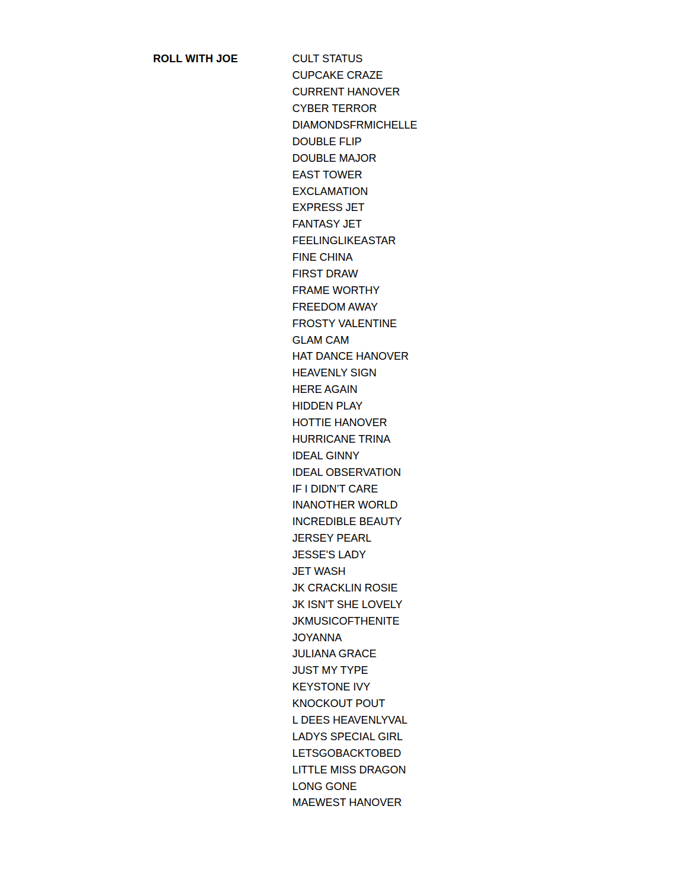ROLL WITH JOE
CULT STATUS
CUPCAKE CRAZE
CURRENT HANOVER
CYBER TERROR
DIAMONDSFRMICHELLE
DOUBLE FLIP
DOUBLE MAJOR
EAST TOWER
EXCLAMATION
EXPRESS JET
FANTASY JET
FEELINGLIKEASTAR
FINE CHINA
FIRST DRAW
FRAME WORTHY
FREEDOM AWAY
FROSTY VALENTINE
GLAM CAM
HAT DANCE HANOVER
HEAVENLY SIGN
HERE AGAIN
HIDDEN PLAY
HOTTIE HANOVER
HURRICANE TRINA
IDEAL GINNY
IDEAL OBSERVATION
IF I DIDN’T CARE
INANOTHER WORLD
INCREDIBLE BEAUTY
JERSEY PEARL
JESSE'S LADY
JET WASH
JK CRACKLIN ROSIE
JK ISN'T SHE LOVELY
JKMUSICOFTHENITE
JOYANNA
JULIANA GRACE
JUST MY TYPE
KEYSTONE IVY
KNOCKOUT POUT
L DEES HEAVENLYVAL
LADYS SPECIAL GIRL
LETSGOBACKTOBED
LITTLE MISS DRAGON
LONG GONE
MAEWEST HANOVER